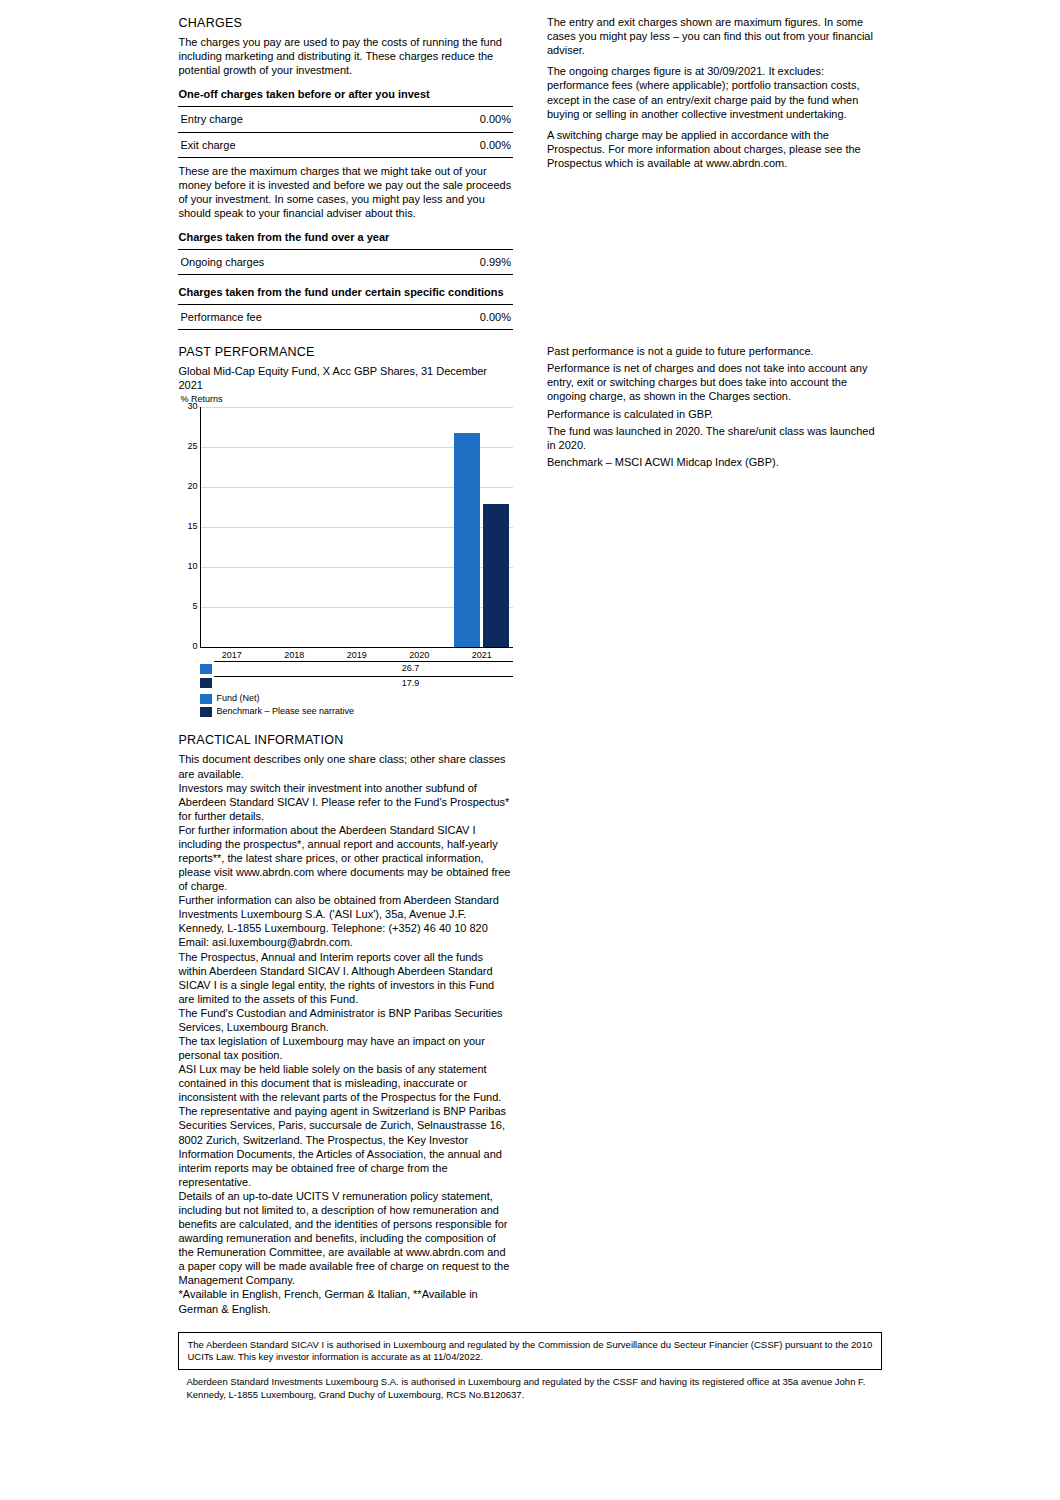Charges
The charges you pay are used to pay the costs of running the fund including marketing and distributing it. These charges reduce the potential growth of your investment.
One-off charges taken before or after you invest
| Entry charge | 0.00% |
| Exit charge | 0.00% |
These are the maximum charges that we might take out of your money before it is invested and before we pay out the sale proceeds of your investment. In some cases, you might pay less and you should speak to your financial adviser about this.
Charges taken from the fund over a year
| Ongoing charges | 0.99% |
Charges taken from the fund under certain specific conditions
| Performance fee | 0.00% |
The entry and exit charges shown are maximum figures. In some cases you might pay less – you can find this out from your financial adviser.
The ongoing charges figure is at 30/09/2021. It excludes: performance fees (where applicable); portfolio transaction costs, except in the case of an entry/exit charge paid by the fund when buying or selling in another collective investment undertaking.
A switching charge may be applied in accordance with the Prospectus. For more information about charges, please see the Prospectus which is available at www.abrdn.com.
Past Performance
Global Mid-Cap Equity Fund, X Acc GBP Shares, 31 December 2021
% Returns
30
25
20
15
10
5
0
2017
2018
2019
2020
2021
| | 26.7 |
| | 17.9 |
Fund (Net)
Benchmark – Please see narrative
Past performance is not a guide to future performance.
Performance is net of charges and does not take into account any entry, exit or switching charges but does take into account the ongoing charge, as shown in the Charges section.
Performance is calculated in GBP.
The fund was launched in 2020. The share/unit class was launched in 2020.
Benchmark – MSCI ACWI Midcap Index (GBP).
Practical Information
This document describes only one share class; other share classes are available.
Investors may switch their investment into another subfund of Aberdeen Standard SICAV I. Please refer to the Fund's Prospectus* for further details.
For further information about the Aberdeen Standard SICAV I including the prospectus*, annual report and accounts, half-yearly reports**, the latest share prices, or other practical information, please visit www.abrdn.com where documents may be obtained free of charge.
Further information can also be obtained from Aberdeen Standard Investments Luxembourg S.A. ('ASI Lux'), 35a, Avenue J.F. Kennedy, L-1855 Luxembourg. Telephone: (+352) 46 40 10 820 Email: asi.luxembourg@abrdn.com.
The Prospectus, Annual and Interim reports cover all the funds within Aberdeen Standard SICAV I. Although Aberdeen Standard SICAV I is a single legal entity, the rights of investors in this Fund are limited to the assets of this Fund.
The Fund's Custodian and Administrator is BNP Paribas Securities Services, Luxembourg Branch.
The tax legislation of Luxembourg may have an impact on your personal tax position.
ASI Lux may be held liable solely on the basis of any statement contained in this document that is misleading, inaccurate or inconsistent with the relevant parts of the Prospectus for the Fund.
The representative and paying agent in Switzerland is BNP Paribas Securities Services, Paris, succursale de Zurich, Selnaustrasse 16, 8002 Zurich, Switzerland. The Prospectus, the Key Investor Information Documents, the Articles of Association, the annual and interim reports may be obtained free of charge from the representative.
Details of an up-to-date UCITS V remuneration policy statement, including but not limited to, a description of how remuneration and benefits are calculated, and the identities of persons responsible for awarding remuneration and benefits, including the composition of the Remuneration Committee, are available at www.abrdn.com and a paper copy will be made available free of charge on request to the Management Company.
*Available in English, French, German & Italian, **Available in German & English.
The Aberdeen Standard SICAV I is authorised in Luxembourg and regulated by the Commission de Surveillance du Secteur Financier (CSSF) pursuant to the 2010 UCITs Law. This key investor information is accurate as at 11/04/2022.
Aberdeen Standard Investments Luxembourg S.A. is authorised in Luxembourg and regulated by the CSSF and having its registered office at 35a avenue John F. Kennedy, L-1855 Luxembourg, Grand Duchy of Luxembourg, RCS No.B120637.